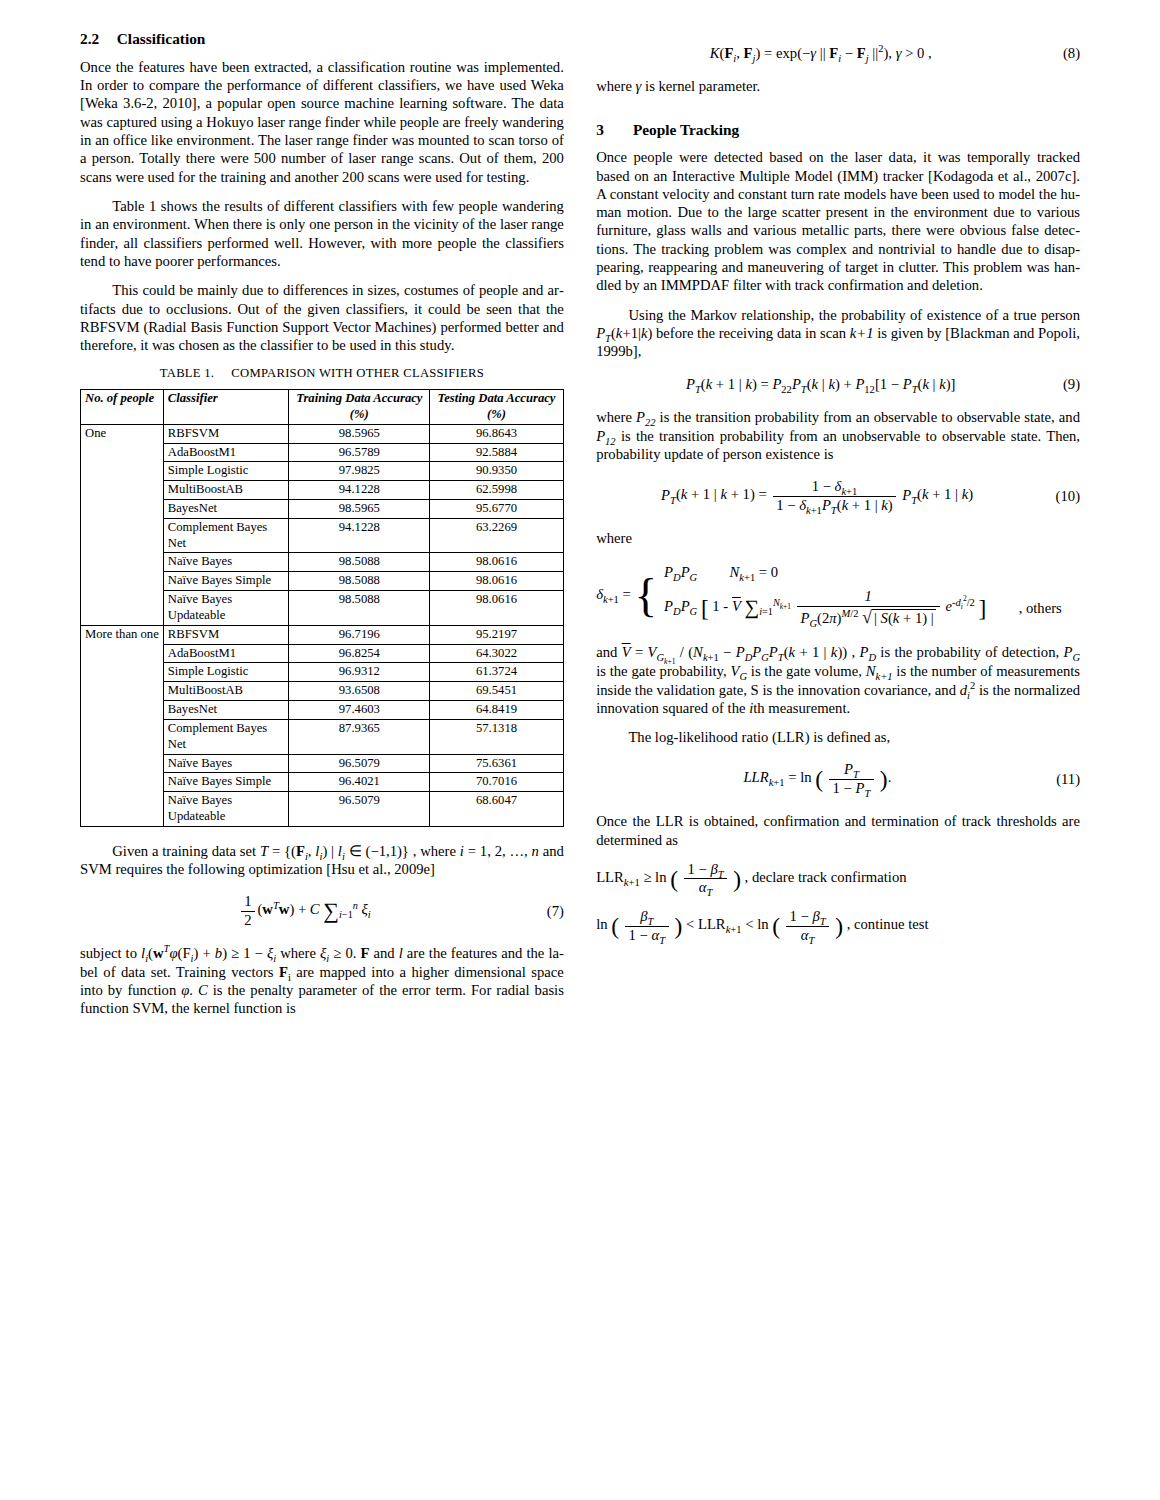2.2 Classification
Once the features have been extracted, a classification routine was implemented. In order to compare the performance of different classifiers, we have used Weka [Weka 3.6-2, 2010], a popular open source machine learning software. The data was captured using a Hokuyo laser range finder while people are freely wandering in an office like environment. The laser range finder was mounted to scan torso of a person. Totally there were 500 number of laser range scans. Out of them, 200 scans were used for the training and another 200 scans were used for testing.
Table 1 shows the results of different classifiers with few people wandering in an environment. When there is only one person in the vicinity of the laser range finder, all classifiers performed well. However, with more people the classifiers tend to have poorer performances.
This could be mainly due to differences in sizes, costumes of people and artifacts due to occlusions. Out of the given classifiers, it could be seen that the RBFSVM (Radial Basis Function Support Vector Machines) performed better and therefore, it was chosen as the classifier to be used in this study.
TABLE 1. COMPARISON WITH OTHER CLASSIFIERS
| No. of people | Classifier | Training Data Accuracy (%) | Testing Data Accuracy (%) |
| --- | --- | --- | --- |
| One | RBFSVM | 98.5965 | 96.8643 |
| | AdaBoostM1 | 96.5789 | 92.5884 |
| | Simple Logistic | 97.9825 | 90.9350 |
| | MultiBoostAB | 94.1228 | 62.5998 |
| | BayesNet | 98.5965 | 95.6770 |
| | Complement Bayes Net | 94.1228 | 63.2269 |
| | Naïve Bayes | 98.5088 | 98.0616 |
| | Naïve Bayes Simple | 98.5088 | 98.0616 |
| | Naïve Bayes Updateable | 98.5088 | 98.0616 |
| More than one | RBFSVM | 96.7196 | 95.2197 |
| | AdaBoostM1 | 96.8254 | 64.3022 |
| | Simple Logistic | 96.9312 | 61.3724 |
| | MultiBoostAB | 93.6508 | 69.5451 |
| | BayesNet | 97.4603 | 64.8419 |
| | Complement Bayes Net | 87.9365 | 57.1318 |
| | Naïve Bayes | 96.5079 | 75.6361 |
| | Naïve Bayes Simple | 96.4021 | 70.7016 |
| | Naïve Bayes Updateable | 96.5079 | 68.6047 |
Given a training data set T = {(Fi, li) | li ∈ (−1,1)} , where i = 1, 2, …, n and SVM requires the following optimization [Hsu et al., 2009e]
12(wTw) + C ∑i−1n ξi
(7)
subject to li(wTφ(Fi) + b) ≥ 1 − ξi where ξi ≥ 0. F and l are the features and the label of data set. Training vectors Fi are mapped into a higher dimensional space into by function φ. C is the penalty parameter of the error term. For radial basis function SVM, the kernel function is
K(Fi, Fj) = exp(−γ || Fi − Fj ||2), γ > 0 ,
(8)
where γ is kernel parameter.
3 People Tracking
Once people were detected based on the laser data, it was temporally tracked based on an Interactive Multiple Model (IMM) tracker [Kodagoda et al., 2007c]. A constant velocity and constant turn rate models have been used to model the human motion. Due to the large scatter present in the environment due to various furniture, glass walls and various metallic parts, there were obvious false detections. The tracking problem was complex and nontrivial to handle due to disappearing, reappearing and maneuvering of target in clutter. This problem was handled by an IMMPDAF filter with track confirmation and deletion.
Using the Markov relationship, the probability of existence of a true person PT(k+1|k) before the receiving data in scan k+1 is given by [Blackman and Popoli, 1999b],
PT(k + 1 | k) = P22PT(k | k) + P12[1 − PT(k | k)]
(9)
where P22 is the transition probability from an observable to observable state, and P12 is the transition probability from an unobservable to observable state. Then, probability update of person existence is
PT(k + 1 | k + 1) = 1 − δk+1 1 − δk+1PT(k + 1 | k) PT(k + 1 | k)
(10)
where
δk+1 = { PDPG Nk+1 = 0 PDPG [ 1 - V ∑i=1Nk+1 1 PG(2π)M/2 √| S(k + 1) | e-di2/2 ] , others
and V = VGk+1 / (Nk+1 − PDPGPT(k + 1 | k)) , PD is the probability of detection, PG is the gate probability, VG is the gate volume, Nk+1 is the number of measurements inside the validation gate, S is the innovation covariance, and di2 is the normalized innovation squared of the ith measurement.
The log-likelihood ratio (LLR) is defined as,
LLRk+1 = ln ( PT 1 − PT ).
(11)
Once the LLR is obtained, confirmation and termination of track thresholds are determined as
LLRk+1 ≥ ln ( 1 − βT αT ) , declare track confirmation
ln ( βT 1 − αT ) < LLRk+1 < ln ( 1 − βT αT ) , continue test